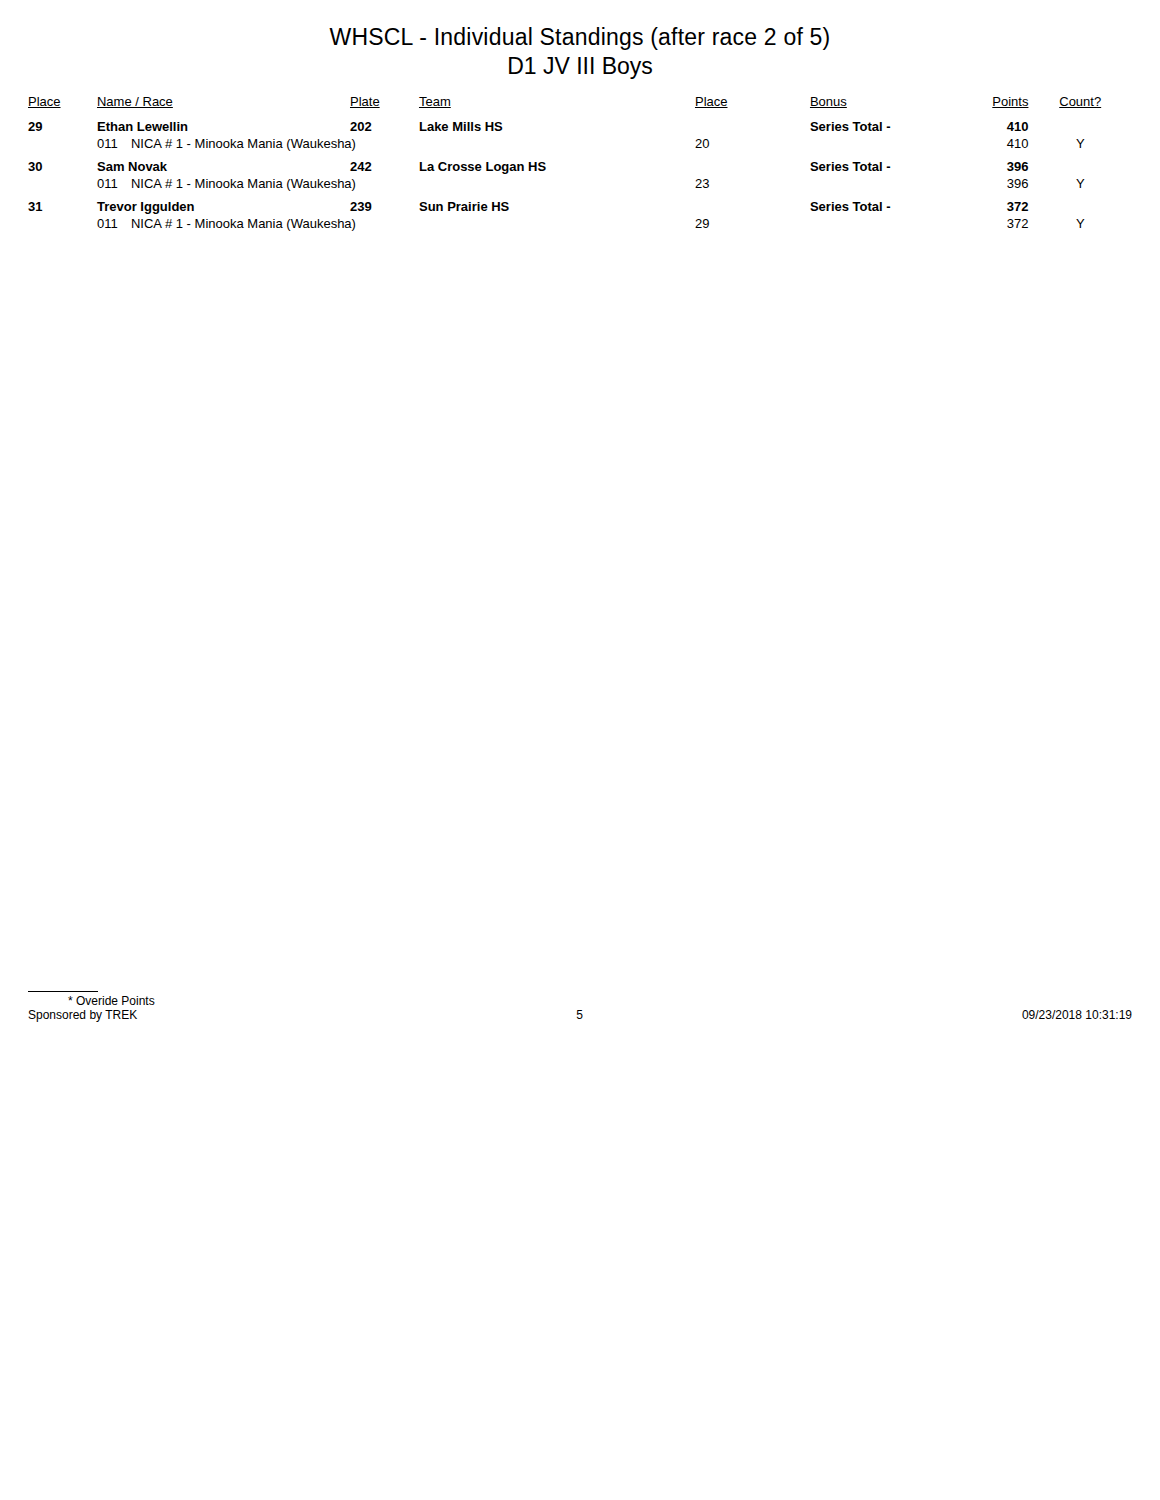WHSCL - Individual Standings (after race 2 of 5)
D1 JV III Boys
| Place | Name / Race | Plate | Team | Place | Bonus | Points | Count? |
| --- | --- | --- | --- | --- | --- | --- | --- |
| 29 | Ethan Lewellin | 202 | Lake Mills HS | | Series Total - | 410 | |
| | 011 NICA # 1 - Minooka Mania (Waukesha) | 20 | | 410 | Y |
| 30 | Sam Novak | 242 | La Crosse Logan HS | | Series Total - | 396 | |
| | 011 NICA # 1 - Minooka Mania (Waukesha) | 23 | | 396 | Y |
| 31 | Trevor Iggulden | 239 | Sun Prairie HS | | Series Total - | 372 | |
| | 011 NICA # 1 - Minooka Mania (Waukesha) | 29 | | 372 | Y |
* Overide Points
Sponsored by TREK
5
09/23/2018 10:31:19